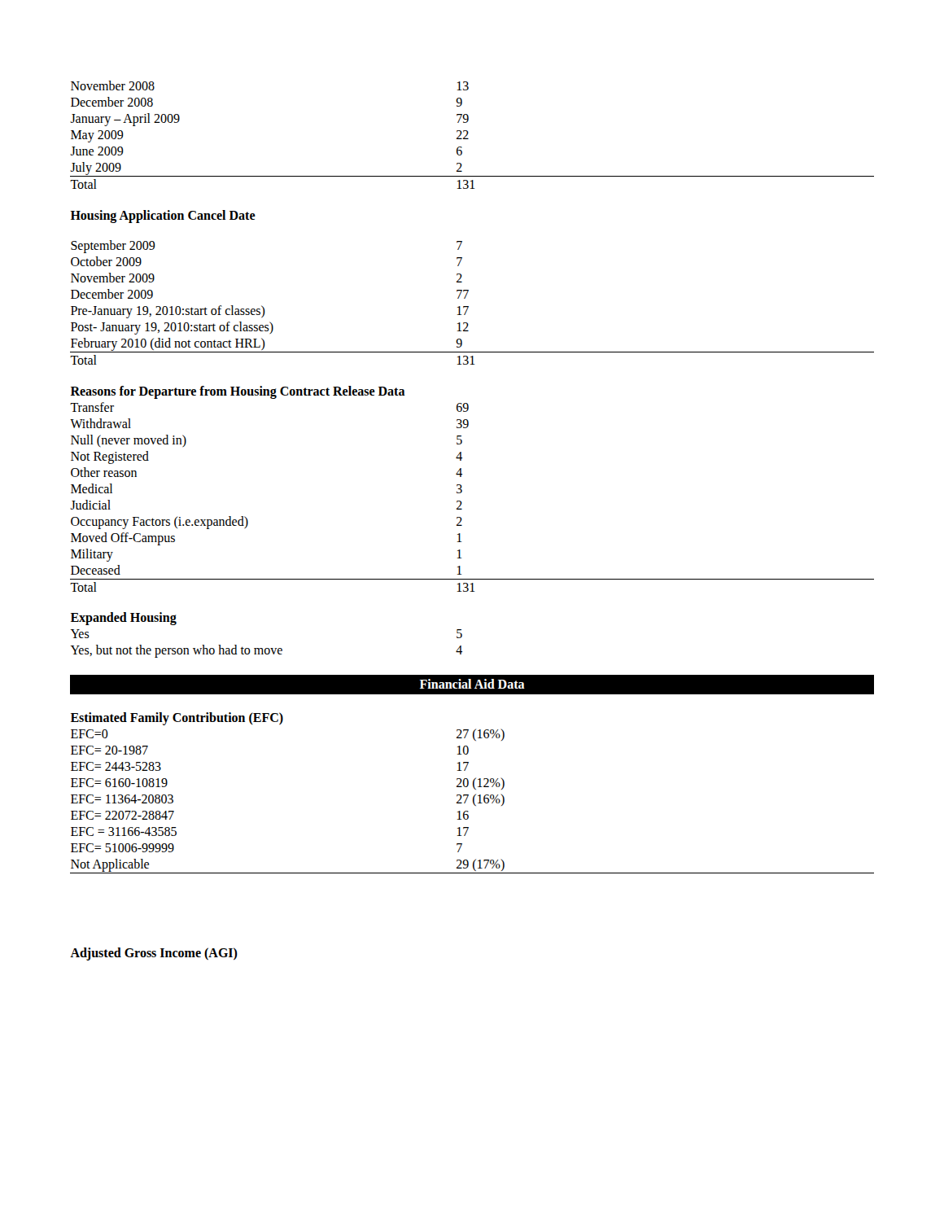| November 2008 | 13 |
| December 2008 | 9 |
| January – April 2009 | 79 |
| May 2009 | 22 |
| June 2009 | 6 |
| July 2009 | 2 |
| Total | 131 |
Housing Application Cancel Date
| September 2009 | 7 |
| October 2009 | 7 |
| November 2009 | 2 |
| December 2009 | 77 |
| Pre-January 19, 2010:start of classes) | 17 |
| Post- January 19, 2010:start of classes) | 12 |
| February 2010 (did not contact HRL) | 9 |
| Total | 131 |
Reasons for Departure from Housing Contract Release Data
| Transfer | 69 |
| Withdrawal | 39 |
| Null (never moved in) | 5 |
| Not Registered | 4 |
| Other reason | 4 |
| Medical | 3 |
| Judicial | 2 |
| Occupancy Factors (i.e.expanded) | 2 |
| Moved Off-Campus | 1 |
| Military | 1 |
| Deceased | 1 |
| Total | 131 |
Expanded Housing
| Yes | 5 |
| Yes, but not the person who had to move | 4 |
Financial Aid Data
Estimated Family Contribution (EFC)
| EFC=0 | 27 (16%) |
| EFC= 20-1987 | 10 |
| EFC= 2443-5283 | 17 |
| EFC= 6160-10819 | 20 (12%) |
| EFC= 11364-20803 | 27 (16%) |
| EFC= 22072-28847 | 16 |
| EFC = 31166-43585 | 17 |
| EFC= 51006-99999 | 7 |
| Not Applicable | 29 (17%) |
Adjusted Gross Income (AGI)